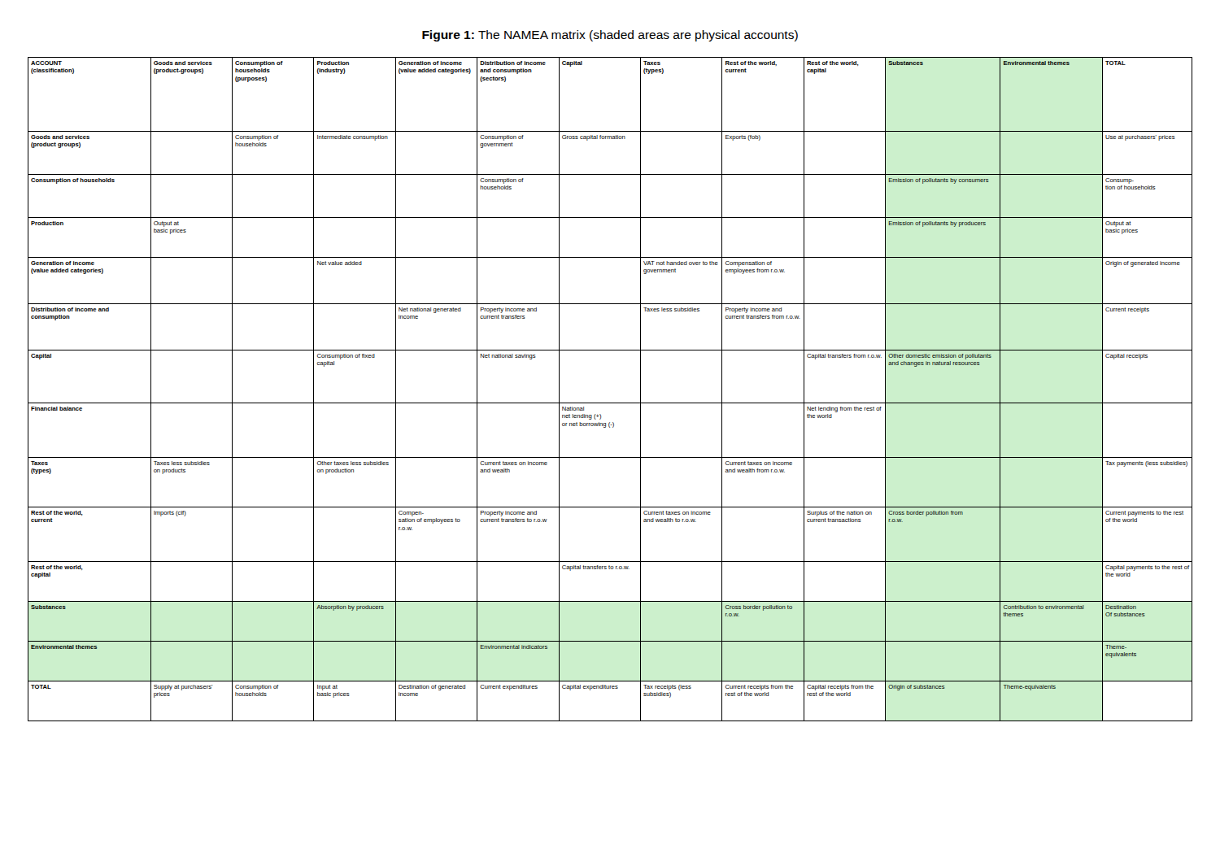Figure 1: The NAMEA matrix (shaded areas are physical accounts)
| ACCOUNT (classification) | Goods and services (product-groups) | Consumption of households (purposes) | Production (industry) | Generation of income (value added categories) | Distribution of income and consumption (sectors) | Capital | Taxes (types) | Rest of the world, current | Rest of the world, capital | Substances | Environmental themes | TOTAL |
| --- | --- | --- | --- | --- | --- | --- | --- | --- | --- | --- | --- | --- |
| Goods and services (product groups) | | Consumption of households | Intermediate consumption | | Consumption of government | Gross capital formation | | Exports (fob) | | | | Use at purchasers' prices |
| Consumption of households | | | | | Consumption of households | | | | | Emission of pollutants by consumers | | Consump- tion of households |
| Production | Output at basic prices | | | | | | | | | Emission of pollutants by producers | | Output at basic prices |
| Generation of income (value added categories) | | | Net value added | | | | VAT not handed over to the government | Compensation of employees from r.o.w. | | | | Origin of generated income |
| Distribution of income and consumption | | | | Net national generated income | Property income and current transfers | | Taxes less subsidies | Property income and current transfers from r.o.w. | | | | Current receipts |
| Capital | | | Consumption of fixed capital | | Net national savings | | | | Capital transfers from r.o.w. | Other domestic emission of pollutants and changes in natural resources | | Capital receipts |
| Financial balance | | | | | | National net lending (+) or net borrowing (-) | | | Net lending from the rest of the world | | | |
| Taxes (types) | Taxes less subsidies on products | | Other taxes less subsidies on production | | Current taxes on income and wealth | | | Current taxes on income and wealth from r.o.w. | | | | Tax payments (less subsidies) |
| Rest of the world, current | Imports (cif) | | | Compen- sation of employees to r.o.w. | Property income and current transfers to r.o.w | | Current taxes on income and wealth to r.o.w. | | Surplus of the nation on current transactions | Cross border pollution from r.o.w. | | Current payments to the rest of the world |
| Rest of the world, capital | | | | | | Capital transfers to r.o.w. | | | | | | Capital payments to the rest of the world |
| Substances | | | Absorption by producers | | | | | Cross border pollution to r.o.w. | | | Contribution to environmental themes | Destination Of substances |
| Environmental themes | | | | | Environmental indicators | | | | | | | Theme- equivalents |
| TOTAL | Supply at purchasers' prices | Consumption of households | Input at basic prices | Destination of generated income | Current expenditures | Capital expenditures | Tax receipts (less subsidies) | Current receipts from the rest of the world | Capital receipts from the rest of the world | Origin of substances | Theme-equivalents | |